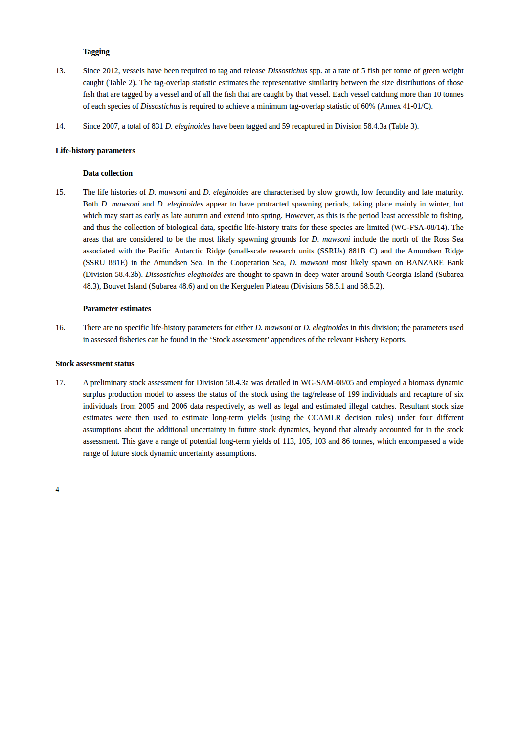Tagging
13.
Since 2012, vessels have been required to tag and release Dissostichus spp. at a rate of 5 fish per tonne of green weight caught (Table 2). The tag-overlap statistic estimates the representative similarity between the size distributions of those fish that are tagged by a vessel and of all the fish that are caught by that vessel. Each vessel catching more than 10 tonnes of each species of Dissostichus is required to achieve a minimum tag-overlap statistic of 60% (Annex 41-01/C).
14.
Since 2007, a total of 831 D. eleginoides have been tagged and 59 recaptured in Division 58.4.3a (Table 3).
Life-history parameters
Data collection
15.
The life histories of D. mawsoni and D. eleginoides are characterised by slow growth, low fecundity and late maturity. Both D. mawsoni and D. eleginoides appear to have protracted spawning periods, taking place mainly in winter, but which may start as early as late autumn and extend into spring. However, as this is the period least accessible to fishing, and thus the collection of biological data, specific life-history traits for these species are limited (WG-FSA-08/14). The areas that are considered to be the most likely spawning grounds for D. mawsoni include the north of the Ross Sea associated with the Pacific–Antarctic Ridge (small-scale research units (SSRUs) 881B–C) and the Amundsen Ridge (SSRU 881E) in the Amundsen Sea. In the Cooperation Sea, D. mawsoni most likely spawn on BANZARE Bank (Division 58.4.3b). Dissostichus eleginoides are thought to spawn in deep water around South Georgia Island (Subarea 48.3), Bouvet Island (Subarea 48.6) and on the Kerguelen Plateau (Divisions 58.5.1 and 58.5.2).
Parameter estimates
16.
There are no specific life-history parameters for either D. mawsoni or D. eleginoides in this division; the parameters used in assessed fisheries can be found in the ‘Stock assessment’ appendices of the relevant Fishery Reports.
Stock assessment status
17.
A preliminary stock assessment for Division 58.4.3a was detailed in WG-SAM-08/05 and employed a biomass dynamic surplus production model to assess the status of the stock using the tag/release of 199 individuals and recapture of six individuals from 2005 and 2006 data respectively, as well as legal and estimated illegal catches. Resultant stock size estimates were then used to estimate long-term yields (using the CCAMLR decision rules) under four different assumptions about the additional uncertainty in future stock dynamics, beyond that already accounted for in the stock assessment. This gave a range of potential long-term yields of 113, 105, 103 and 86 tonnes, which encompassed a wide range of future stock dynamic uncertainty assumptions.
4